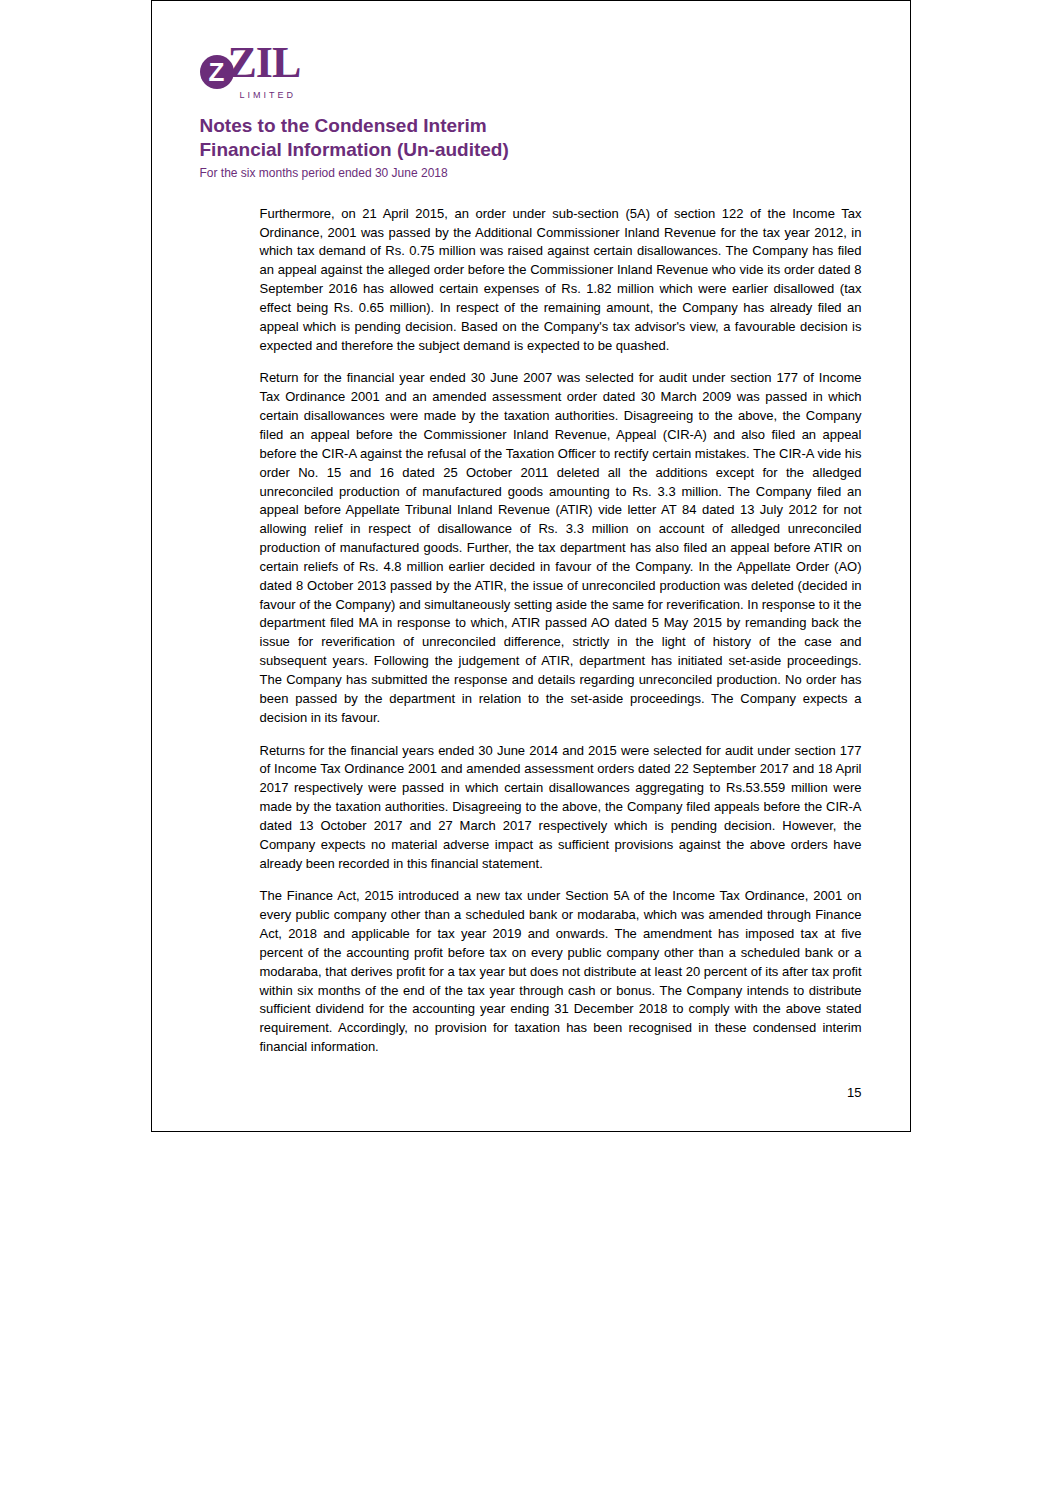ZZIL LIMITED
Notes to the Condensed Interim
Financial Information (Un-audited)
For the six months period ended 30 June 2018
Furthermore, on 21 April 2015, an order under sub-section (5A) of section 122 of the Income Tax Ordinance, 2001 was passed by the Additional Commissioner Inland Revenue for the tax year 2012, in which tax demand of Rs. 0.75 million was raised against certain disallowances. The Company has filed an appeal against the alleged order before the Commissioner Inland Revenue who vide its order dated 8 September 2016 has allowed certain expenses of Rs. 1.82 million which were earlier disallowed (tax effect being Rs. 0.65 million). In respect of the remaining amount, the Company has already filed an appeal which is pending decision. Based on the Company's tax advisor's view, a favourable decision is expected and therefore the subject demand is expected to be quashed.
Return for the financial year ended 30 June 2007 was selected for audit under section 177 of Income Tax Ordinance 2001 and an amended assessment order dated 30 March 2009 was passed in which certain disallowances were made by the taxation authorities. Disagreeing to the above, the Company filed an appeal before the Commissioner Inland Revenue, Appeal (CIR-A) and also filed an appeal before the CIR-A against the refusal of the Taxation Officer to rectify certain mistakes. The CIR-A vide his order No. 15 and 16 dated 25 October 2011 deleted all the additions except for the alledged unreconciled production of manufactured goods amounting to Rs. 3.3 million. The Company filed an appeal before Appellate Tribunal Inland Revenue (ATIR) vide letter AT 84 dated 13 July 2012 for not allowing relief in respect of disallowance of Rs. 3.3 million on account of alledged unreconciled production of manufactured goods. Further, the tax department has also filed an appeal before ATIR on certain reliefs of Rs. 4.8 million earlier decided in favour of the Company. In the Appellate Order (AO) dated 8 October 2013 passed by the ATIR, the issue of unreconciled production was deleted (decided in favour of the Company) and simultaneously setting aside the same for reverification. In response to it the department filed MA in response to which, ATIR passed AO dated 5 May 2015 by remanding back the issue for reverification of unreconciled difference, strictly in the light of history of the case and subsequent years. Following the judgement of ATIR, department has initiated set-aside proceedings. The Company has submitted the response and details regarding unreconciled production. No order has been passed by the department in relation to the set-aside proceedings. The Company expects a decision in its favour.
Returns for the financial years ended 30 June 2014 and 2015 were selected for audit under section 177 of Income Tax Ordinance 2001 and amended assessment orders dated 22 September 2017 and 18 April 2017 respectively were passed in which certain disallowances aggregating to Rs.53.559 million were made by the taxation authorities. Disagreeing to the above, the Company filed appeals before the CIR-A dated 13 October 2017 and 27 March 2017 respectively which is pending decision. However, the Company expects no material adverse impact as sufficient provisions against the above orders have already been recorded in this financial statement.
The Finance Act, 2015 introduced a new tax under Section 5A of the Income Tax Ordinance, 2001 on every public company other than a scheduled bank or modaraba, which was amended through Finance Act, 2018 and applicable for tax year 2019 and onwards. The amendment has imposed tax at five percent of the accounting profit before tax on every public company other than a scheduled bank or a modaraba, that derives profit for a tax year but does not distribute at least 20 percent of its after tax profit within six months of the end of the tax year through cash or bonus. The Company intends to distribute sufficient dividend for the accounting year ending 31 December 2018 to comply with the above stated requirement. Accordingly, no provision for taxation has been recognised in these condensed interim financial information.
15